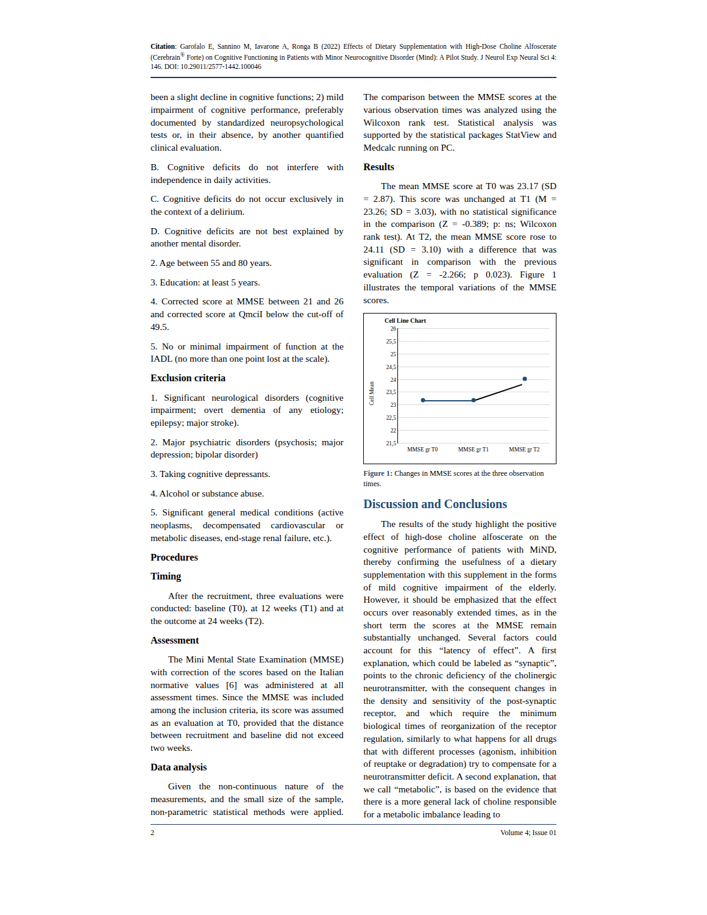Citation: Garofalo E, Sannino M, Iavarone A, Ronga B (2022) Effects of Dietary Supplementation with High-Dose Choline Alfoscerate (Cerebrain® Forte) on Cognitive Functioning in Patients with Minor Neurocognitive Disorder (Mind): A Pilot Study. J Neurol Exp Neural Sci 4: 146. DOI: 10.29011/2577-1442.100046
been a slight decline in cognitive functions; 2) mild impairment of cognitive performance, preferably documented by standardized neuropsychological tests or, in their absence, by another quantified clinical evaluation.
B. Cognitive deficits do not interfere with independence in daily activities.
C. Cognitive deficits do not occur exclusively in the context of a delirium.
D. Cognitive deficits are not best explained by another mental disorder.
2. Age between 55 and 80 years.
3. Education: at least 5 years.
4. Corrected score at MMSE between 21 and 26 and corrected score at QmciI below the cut-off of 49.5.
5. No or minimal impairment of function at the IADL (no more than one point lost at the scale).
Exclusion criteria
1. Significant neurological disorders (cognitive impairment; overt dementia of any etiology; epilepsy; major stroke).
2. Major psychiatric disorders (psychosis; major depression; bipolar disorder)
3. Taking cognitive depressants.
4. Alcohol or substance abuse.
5. Significant general medical conditions (active neoplasms, decompensated cardiovascular or metabolic diseases, end-stage renal failure, etc.).
Procedures
Timing
After the recruitment, three evaluations were conducted: baseline (T0), at 12 weeks (T1) and at the outcome at 24 weeks (T2).
Assessment
The Mini Mental State Examination (MMSE) with correction of the scores based on the Italian normative values [6] was administered at all assessment times. Since the MMSE was included among the inclusion criteria, its score was assumed as an evaluation at T0, provided that the distance between recruitment and baseline did not exceed two weeks.
Data analysis
Given the non-continuous nature of the measurements, and the small size of the sample, non-parametric statistical methods were applied. The comparison between the MMSE scores at the various observation times was analyzed using the Wilcoxon rank test. Statistical analysis was supported by the statistical packages StatView and Medcalc running on PC.
Results
The mean MMSE score at T0 was 23.17 (SD = 2.87). This score was unchanged at T1 (M = 23.26; SD = 3.03), with no statistical significance in the comparison (Z = -0.389; p: ns; Wilcoxon rank test). At T2, the mean MMSE score rose to 24.11 (SD = 3.10) with a difference that was significant in comparison with the previous evaluation (Z = -2.266; p 0.023). Figure 1 illustrates the temporal variations of the MMSE scores.
Cell Line Chart
Cell Mean
26
25,5
25
24,5
24
23,5
23
22,5
22
21,5
MMSE gr T0 MMSE gr T1 MMSE gr T2
Figure 1: Changes in MMSE scores at the three observation times.
Discussion and Conclusions
The results of the study highlight the positive effect of high-dose choline alfoscerate on the cognitive performance of patients with MiND, thereby confirming the usefulness of a dietary supplementation with this supplement in the forms of mild cognitive impairment of the elderly. However, it should be emphasized that the effect occurs over reasonably extended times, as in the short term the scores at the MMSE remain substantially unchanged. Several factors could account for this “latency of effect”. A first explanation, which could be labeled as “synaptic”, points to the chronic deficiency of the cholinergic neurotransmitter, with the consequent changes in the density and sensitivity of the post-synaptic receptor, and which require the minimum biological times of reorganization of the receptor regulation, similarly to what happens for all drugs that with different processes (agonism, inhibition of reuptake or degradation) try to compensate for a neurotransmitter deficit. A second explanation, that we call “metabolic”, is based on the evidence that there is a more general lack of choline responsible for a metabolic imbalance leading to
2 Volume 4; Issue 01